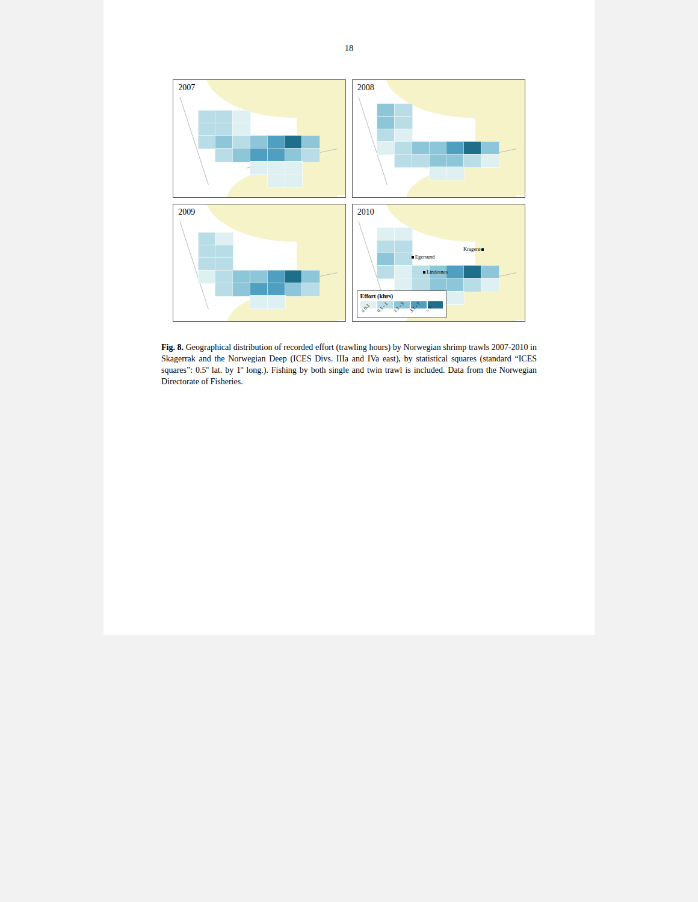18
| 2007 | | 2008 |
| 2009 | | 2010 Egersund Lindesnes Kragerø Effort (khrs) ≤ 0.1 0.1 - 1 1.1 - 3 3.1 - 7 > 7 |
Fig. 8. Geographical distribution of recorded effort (trawling hours) by Norwegian shrimp trawls 2007-2010 in Skagerrak and the Norwegian Deep (ICES Divs. IIIa and IVa east), by statistical squares (standard “ICES squares”: 0.5º lat. by 1º long.). Fishing by both single and twin trawl is included. Data from the Norwegian Directorate of Fisheries.